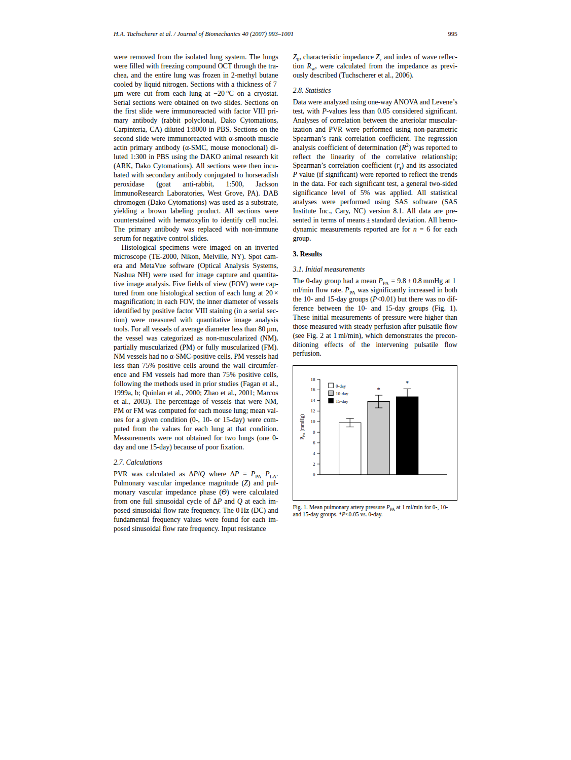H.A. Tuchscherer et al. / Journal of Biomechanics 40 (2007) 993–1001
995
were removed from the isolated lung system. The lungs were filled with freezing compound OCT through the trachea, and the entire lung was frozen in 2-methyl butane cooled by liquid nitrogen. Sections with a thickness of 7 µm were cut from each lung at −20 °C on a cryostat. Serial sections were obtained on two slides. Sections on the first slide were immunoreacted with factor VIII primary antibody (rabbit polyclonal, Dako Cytomations, Carpinteria, CA) diluted 1:8000 in PBS. Sections on the second slide were immunoreacted with α-smooth muscle actin primary antibody (α-SMC, mouse monoclonal) diluted 1:300 in PBS using the DAKO animal research kit (ARK, Dako Cytomations). All sections were then incubated with secondary antibody conjugated to horseradish peroxidase (goat anti-rabbit, 1:500, Jackson ImmunoResearch Laboratories, West Grove, PA). DAB chromogen (Dako Cytomations) was used as a substrate, yielding a brown labeling product. All sections were counterstained with hematoxylin to identify cell nuclei. The primary antibody was replaced with non-immune serum for negative control slides.
Histological specimens were imaged on an inverted microscope (TE-2000, Nikon, Melville, NY). Spot camera and MetaVue software (Optical Analysis Systems, Nashua NH) were used for image capture and quantitative image analysis. Five fields of view (FOV) were captured from one histological section of each lung at 20 × magnification; in each FOV, the inner diameter of vessels identified by positive factor VIII staining (in a serial section) were measured with quantitative image analysis tools. For all vessels of average diameter less than 80 µm, the vessel was categorized as non-muscularized (NM), partially muscularized (PM) or fully muscularized (FM). NM vessels had no α-SMC-positive cells, PM vessels had less than 75% positive cells around the wall circumference and FM vessels had more than 75% positive cells, following the methods used in prior studies (Fagan et al., 1999a, b; Quinlan et al., 2000; Zhao et al., 2001; Marcos et al., 2003). The percentage of vessels that were NM, PM or FM was computed for each mouse lung; mean values for a given condition (0-, 10- or 15-day) were computed from the values for each lung at that condition. Measurements were not obtained for two lungs (one 0-day and one 15-day) because of poor fixation.
2.7. Calculations
PVR was calculated as ΔP/Q where ΔP = PPA−PLA. Pulmonary vascular impedance magnitude (Z) and pulmonary vascular impedance phase (Θ) were calculated from one full sinusoidal cycle of ΔP and Q at each imposed sinusoidal flow rate frequency. The 0 Hz (DC) and fundamental frequency values were found for each imposed sinusoidal flow rate frequency. Input resistance
Z0, characteristic impedance Zc and index of wave reflection Rw, were calculated from the impedance as previously described (Tuchscherer et al., 2006).
2.8. Statistics
Data were analyzed using one-way ANOVA and Levene’s test, with P-values less than 0.05 considered significant. Analyses of correlation between the arteriolar muscularization and PVR were performed using non-parametric Spearman’s rank correlation coefficient. The regression analysis coefficient of determination (R2) was reported to reflect the linearity of the correlative relationship; Spearman’s correlation coefficient (rs) and its associated P value (if significant) were reported to reflect the trends in the data. For each significant test, a general two-sided significance level of 5% was applied. All statistical analyses were performed using SAS software (SAS Institute Inc., Cary, NC) version 8.1. All data are presented in terms of means ± standard deviation. All hemodynamic measurements reported are for n = 6 for each group.
3. Results
3.1. Initial measurements
The 0-day group had a mean PPA = 9.8 ± 0.8 mmHg at 1 ml/min flow rate. PPA was significantly increased in both the 10- and 15-day groups (P<0.01) but there was no difference between the 10- and 15-day groups (Fig. 1). These initial measurements of pressure were higher than those measured with steady perfusion after pulsatile flow (see Fig. 2 at 1 ml/min), which demonstrates the preconditioning effects of the intervening pulsatile flow perfusion.
0 2 4 6 8 10 12 14 16 18 PPA (mmHg) * * 0-day 10-day 15-day
Fig. 1. Mean pulmonary artery pressure PPA at 1 ml/min for 0-, 10- and 15-day groups. *P<0.05 vs. 0-day.